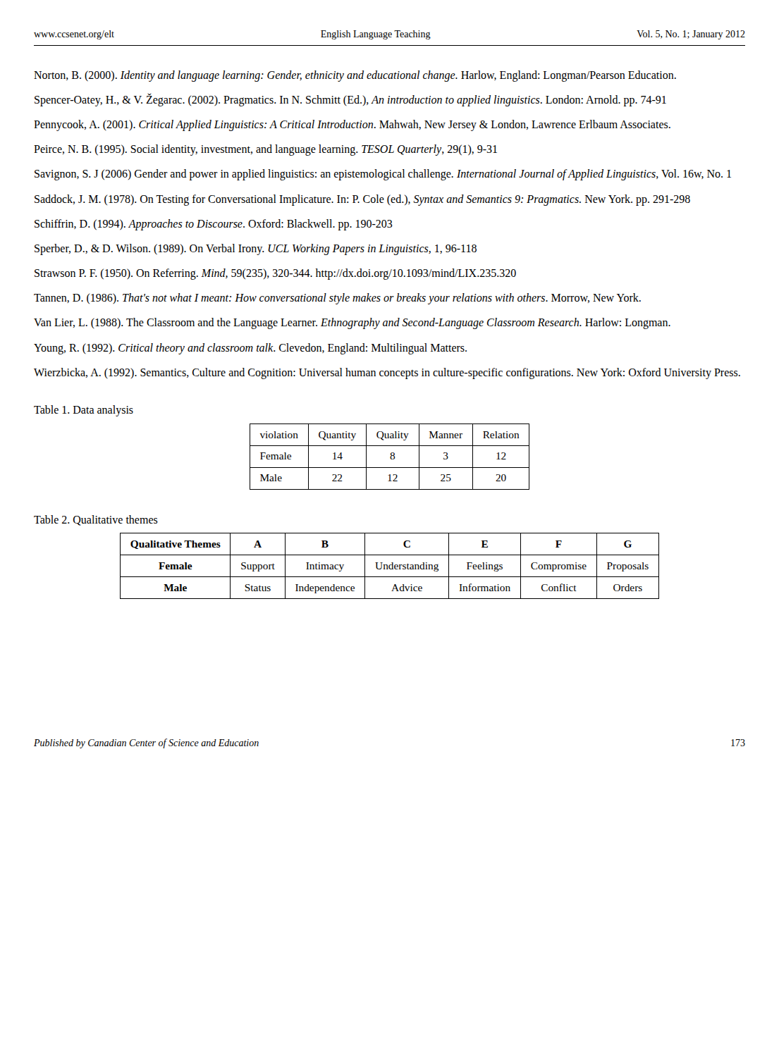www.ccsenet.org/elt
English Language Teaching
Vol. 5, No. 1; January 2012
Norton, B. (2000). Identity and language learning: Gender, ethnicity and educational change. Harlow, England: Longman/Pearson Education.
Spencer-Oatey, H., & V. Žegarac. (2002). Pragmatics. In N. Schmitt (Ed.), An introduction to applied linguistics. London: Arnold. pp. 74-91
Pennycook, A. (2001). Critical Applied Linguistics: A Critical Introduction. Mahwah, New Jersey & London, Lawrence Erlbaum Associates.
Peirce, N. B. (1995). Social identity, investment, and language learning. TESOL Quarterly, 29(1), 9-31
Savignon, S. J (2006) Gender and power in applied linguistics: an epistemological challenge. International Journal of Applied Linguistics, Vol. 16w, No. 1
Saddock, J. M. (1978). On Testing for Conversational Implicature. In: P. Cole (ed.), Syntax and Semantics 9: Pragmatics. New York. pp. 291-298
Schiffrin, D. (1994). Approaches to Discourse. Oxford: Blackwell. pp. 190-203
Sperber, D., & D. Wilson. (1989). On Verbal Irony. UCL Working Papers in Linguistics, 1, 96-118
Strawson P. F. (1950). On Referring. Mind, 59(235), 320-344. http://dx.doi.org/10.1093/mind/LIX.235.320
Tannen, D. (1986). That's not what I meant: How conversational style makes or breaks your relations with others. Morrow, New York.
Van Lier, L. (1988). The Classroom and the Language Learner. Ethnography and Second-Language Classroom Research. Harlow: Longman.
Young, R. (1992). Critical theory and classroom talk. Clevedon, England: Multilingual Matters.
Wierzbicka, A. (1992). Semantics, Culture and Cognition: Universal human concepts in culture-specific configurations. New York: Oxford University Press.
Table 1. Data analysis
| violation | Quantity | Quality | Manner | Relation |
| Female | 14 | 8 | 3 | 12 |
| Male | 22 | 12 | 25 | 20 |
Table 2. Qualitative themes
| Qualitative Themes | A | B | C | E | F | G |
| --- | --- | --- | --- | --- | --- | --- |
| Female | Support | Intimacy | Understanding | Feelings | Compromise | Proposals |
| Male | Status | Independence | Advice | Information | Conflict | Orders |
Published by Canadian Center of Science and Education
173